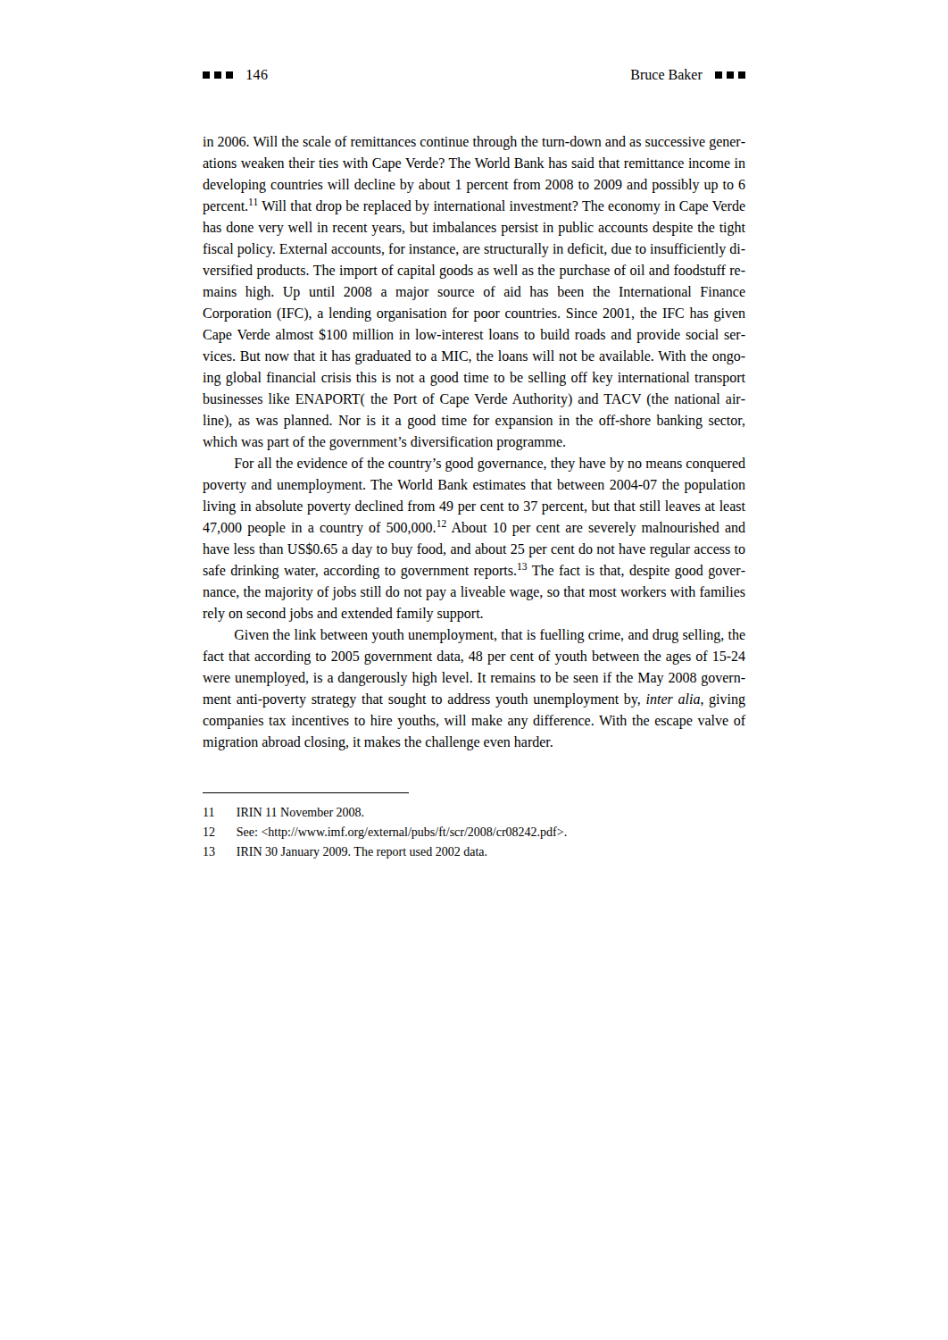146
Bruce Baker
in 2006. Will the scale of remittances continue through the turn-down and as successive generations weaken their ties with Cape Verde? The World Bank has said that remittance income in developing countries will decline by about 1 percent from 2008 to 2009 and possibly up to 6 percent.11 Will that drop be replaced by international investment? The economy in Cape Verde has done very well in recent years, but imbalances persist in public accounts despite the tight fiscal policy. External accounts, for instance, are structurally in deficit, due to insufficiently diversified products. The import of capital goods as well as the purchase of oil and foodstuff remains high. Up until 2008 a major source of aid has been the International Finance Corporation (IFC), a lending organisation for poor countries. Since 2001, the IFC has given Cape Verde almost $100 million in low-interest loans to build roads and provide social services. But now that it has graduated to a MIC, the loans will not be available. With the ongoing global financial crisis this is not a good time to be selling off key international transport businesses like ENAPORT( the Port of Cape Verde Authority) and TACV (the national airline), as was planned. Nor is it a good time for expansion in the off-shore banking sector, which was part of the government’s diversification programme.
For all the evidence of the country’s good governance, they have by no means conquered poverty and unemployment. The World Bank estimates that between 2004-07 the population living in absolute poverty declined from 49 per cent to 37 percent, but that still leaves at least 47,000 people in a country of 500,000.12 About 10 per cent are severely malnourished and have less than US$0.65 a day to buy food, and about 25 per cent do not have regular access to safe drinking water, according to government reports.13 The fact is that, despite good governance, the majority of jobs still do not pay a liveable wage, so that most workers with families rely on second jobs and extended family support.
Given the link between youth unemployment, that is fuelling crime, and drug selling, the fact that according to 2005 government data, 48 per cent of youth between the ages of 15-24 were unemployed, is a dangerously high level. It remains to be seen if the May 2008 government anti-poverty strategy that sought to address youth unemployment by, inter alia, giving companies tax incentives to hire youths, will make any difference. With the escape valve of migration abroad closing, it makes the challenge even harder.
11 IRIN 11 November 2008.
12 See: <http://www.imf.org/external/pubs/ft/scr/2008/cr08242.pdf>.
13 IRIN 30 January 2009. The report used 2002 data.